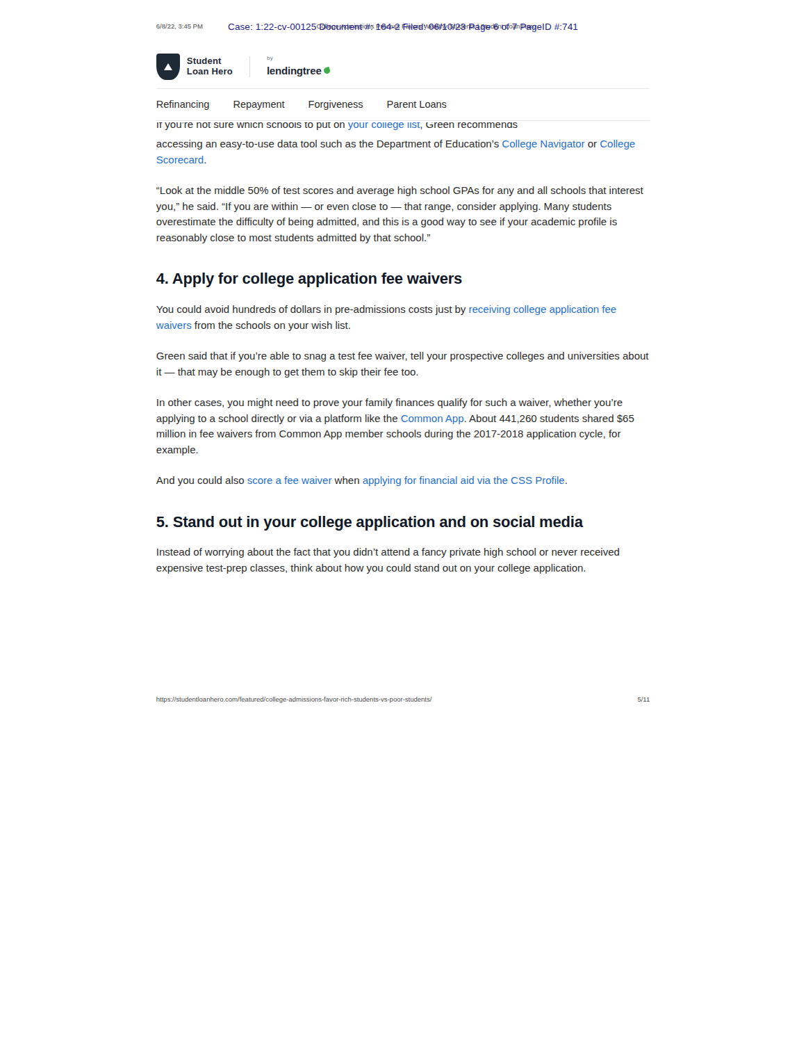6/8/22, 3:45 PM College Admissions Process Favors Wealthy Students | Student Loan Hero
Case: 1:22-cv-00125 Document #: 164-2 Filed: 06/10/23 Page 6 of 7 PageID #:741
Student
Loan Hero
by
lendingtree
Refinancing Repayment Forgiveness Parent Loans
If you’re not sure which schools to put on your college list, Green recommends
accessing an easy-to-use data tool such as the Department of Education’s College Navigator or College Scorecard.
“Look at the middle 50% of test scores and average high school GPAs for any and all schools that interest you,” he said. “If you are within — or even close to — that range, consider applying. Many students overestimate the difficulty of being admitted, and this is a good way to see if your academic profile is reasonably close to most students admitted by that school.”
4. Apply for college application fee waivers
You could avoid hundreds of dollars in pre-admissions costs just by receiving college application fee waivers from the schools on your wish list.
Green said that if you’re able to snag a test fee waiver, tell your prospective colleges and universities about it — that may be enough to get them to skip their fee too.
In other cases, you might need to prove your family finances qualify for such a waiver, whether you’re applying to a school directly or via a platform like the Common App. About 441,260 students shared $65 million in fee waivers from Common App member schools during the 2017-2018 application cycle, for example.
And you could also score a fee waiver when applying for financial aid via the CSS Profile.
5. Stand out in your college application and on social media
Instead of worrying about the fact that you didn’t attend a fancy private high school or never received expensive test-prep classes, think about how you could stand out on your college application.
https://studentloanhero.com/featured/college-admissions-favor-rich-students-vs-poor-students/ 5/11